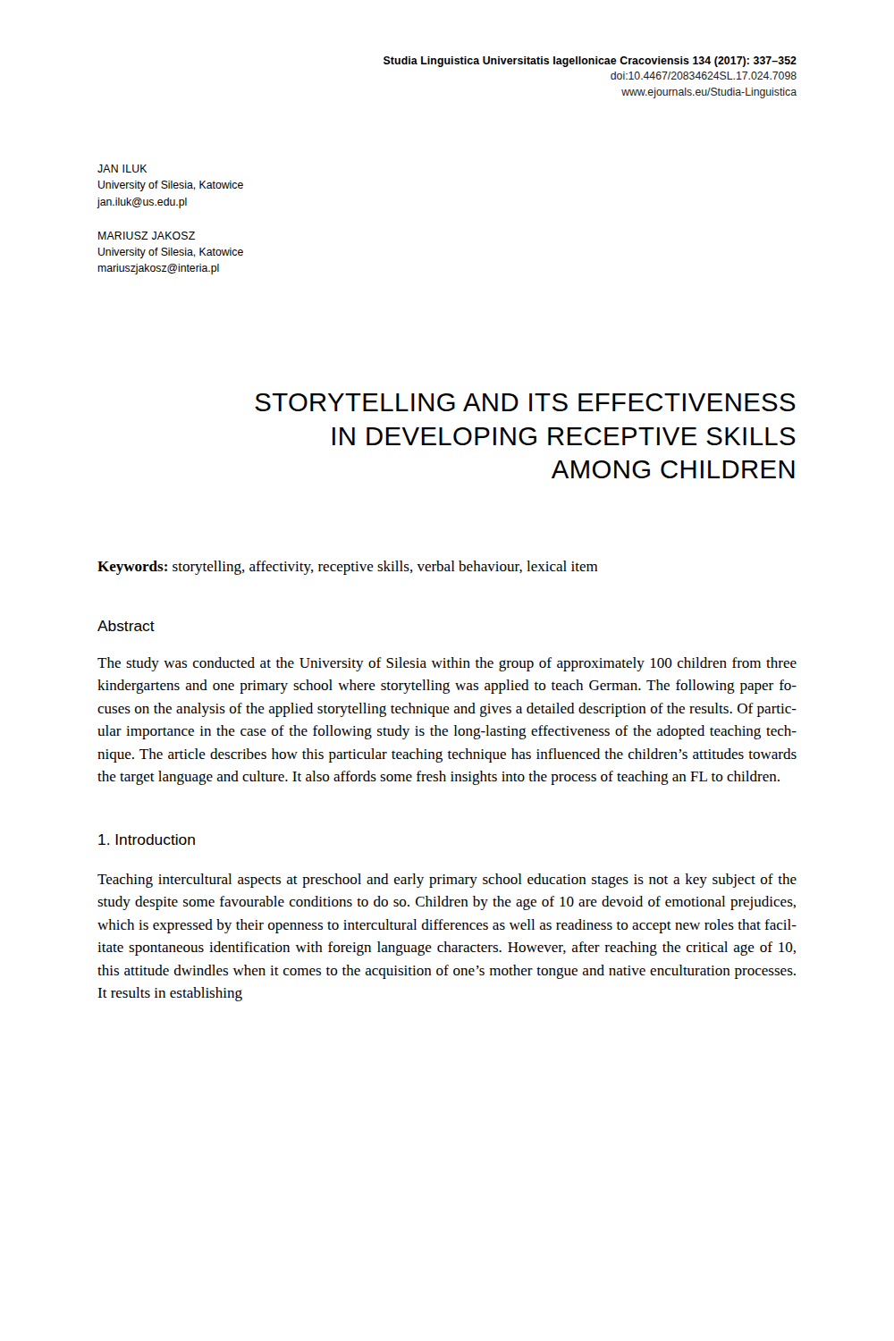Studia Linguistica Universitatis Iagellonicae Cracoviensis 134 (2017): 337–352
doi:10.4467/20834624SL.17.024.7098
www.ejournals.eu/Studia-Linguistica
JAN ILUK University of Silesia, Katowice jan.iluk@us.edu.pl
MARIUSZ JAKOSZ University of Silesia, Katowice mariuszjakosz@interia.pl
Storytelling and its effectiveness
in developing receptive skills
among children
Keywords: storytelling, affectivity, receptive skills, verbal behaviour, lexical item
Abstract
The study was conducted at the University of Silesia within the group of approximately 100 children from three kindergartens and one primary school where storytelling was applied to teach German. The following paper focuses on the analysis of the applied storytelling technique and gives a detailed description of the results. Of particular importance in the case of the following study is the long-lasting effectiveness of the adopted teaching technique. The article describes how this particular teaching technique has influenced the children’s attitudes towards the target language and culture. It also affords some fresh insights into the process of teaching an FL to children.
1. Introduction
Teaching intercultural aspects at preschool and early primary school education stages is not a key subject of the study despite some favourable conditions to do so. Children by the age of 10 are devoid of emotional prejudices, which is expressed by their openness to intercultural differences as well as readiness to accept new roles that facilitate spontaneous identification with foreign language characters. However, after reaching the critical age of 10, this attitude dwindles when it comes to the acquisition of one’s mother tongue and native enculturation processes. It results in establishing